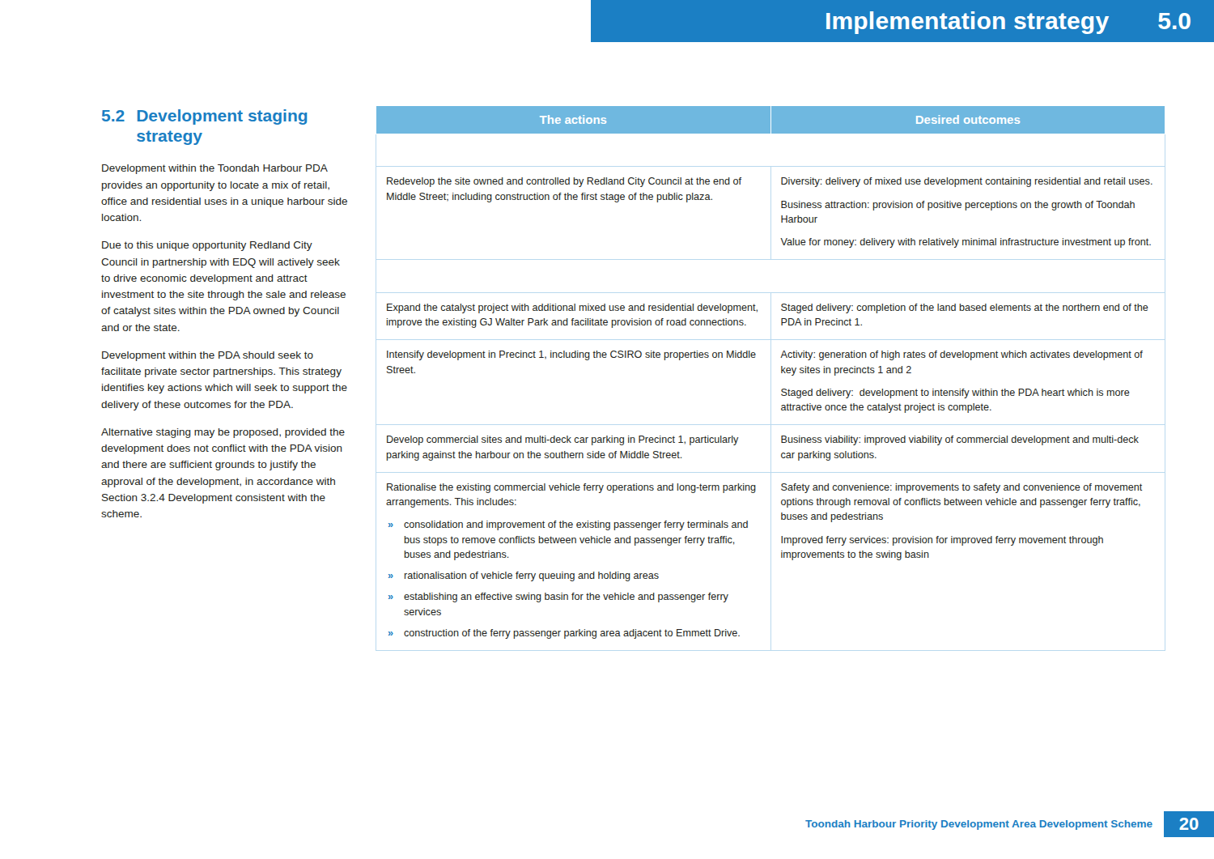Implementation strategy
5.0
5.2 Development staging strategy
Development within the Toondah Harbour PDA provides an opportunity to locate a mix of retail, office and residential uses in a unique harbour side location.
Due to this unique opportunity Redland City Council in partnership with EDQ will actively seek to drive economic development and attract investment to the site through the sale and release of catalyst sites within the PDA owned by Council and or the state.
Development within the PDA should seek to facilitate private sector partnerships. This strategy identifies key actions which will seek to support the delivery of these outcomes for the PDA.
Alternative staging may be proposed, provided the development does not conflict with the PDA vision and there are sufficient grounds to justify the approval of the development, in accordance with Section 3.2.4 Development consistent with the scheme.
| The actions | Desired outcomes |
| --- | --- |
| Catalyst project |
| Redevelop the site owned and controlled by Redland City Council at the end of Middle Street; including construction of the first stage of the public plaza. | Diversity: delivery of mixed use development containing residential and retail uses. Business attraction: provision of positive perceptions on the growth of Toondah Harbour Value for money: delivery with relatively minimal infrastructure investment up front. |
| Short term |
| Expand the catalyst project with additional mixed use and residential development, improve the existing GJ Walter Park and facilitate provision of road connections. | Staged delivery: completion of the land based elements at the northern end of the PDA in Precinct 1. |
| Intensify development in Precinct 1, including the CSIRO site properties on Middle Street. | Activity: generation of high rates of development which activates development of key sites in precincts 1 and 2 Staged delivery: development to intensify within the PDA heart which is more attractive once the catalyst project is complete. |
| Develop commercial sites and multi-deck car parking in Precinct 1, particularly parking against the harbour on the southern side of Middle Street. | Business viability: improved viability of commercial development and multi-deck car parking solutions. |
| Rationalise the existing commercial vehicle ferry operations and long-term parking arrangements. This includes: consolidation and improvement of the existing passenger ferry terminals and bus stops to remove conflicts between vehicle and passenger ferry traffic, buses and pedestrians. rationalisation of vehicle ferry queuing and holding areas establishing an effective swing basin for the vehicle and passenger ferry services construction of the ferry passenger parking area adjacent to Emmett Drive. | Safety and convenience: improvements to safety and convenience of movement options through removal of conflicts between vehicle and passenger ferry traffic, buses and pedestrians Improved ferry services: provision for improved ferry movement through improvements to the swing basin |
Toondah Harbour Priority Development Area Development Scheme
20